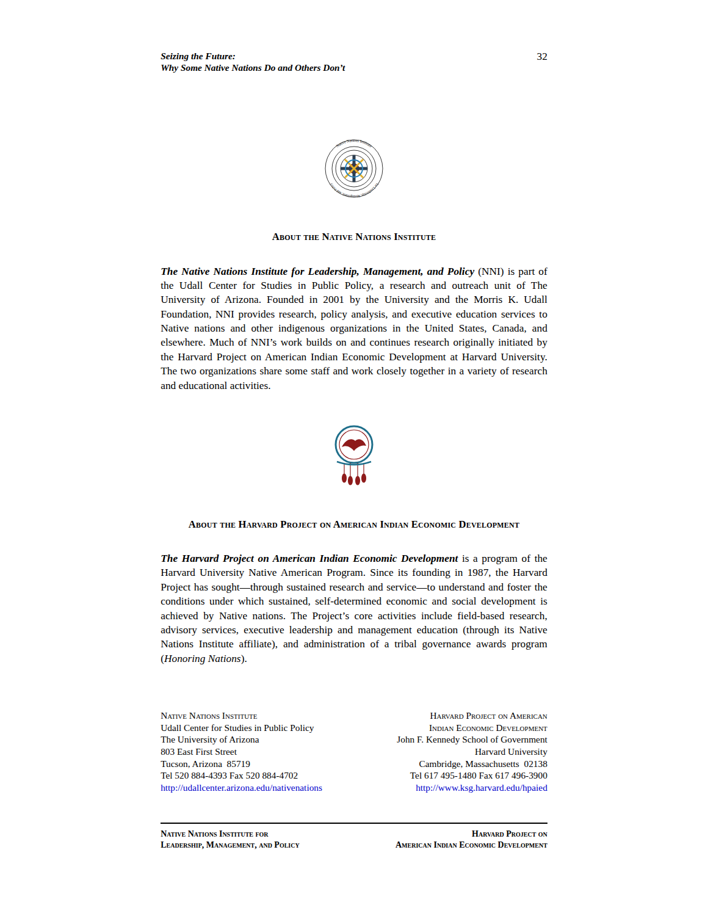Seizing the Future:
Why Some Native Nations Do and Others Don’t
32
Native Nations Institute for Leadership, Management, and Policy
About the Native Nations Institute
The Native Nations Institute for Leadership, Management, and Policy (NNI) is part of the Udall Center for Studies in Public Policy, a research and outreach unit of The University of Arizona. Founded in 2001 by the University and the Morris K. Udall Foundation, NNI provides research, policy analysis, and executive education services to Native nations and other indigenous organizations in the United States, Canada, and elsewhere. Much of NNI’s work builds on and continues research originally initiated by the Harvard Project on American Indian Economic Development at Harvard University. The two organizations share some staff and work closely together in a variety of research and educational activities.
About the Harvard Project on American Indian Economic Development
The Harvard Project on American Indian Economic Development is a program of the Harvard University Native American Program. Since its founding in 1987, the Harvard Project has sought—through sustained research and service—to understand and foster the conditions under which sustained, self-determined economic and social development is achieved by Native nations. The Project’s core activities include field-based research, advisory services, executive leadership and management education (through its Native Nations Institute affiliate), and administration of a tribal governance awards program (Honoring Nations).
Native Nations Institute
Udall Center for Studies in Public Policy
The University of Arizona
803 East First Street
Tucson, Arizona 85719
Tel 520 884-4393 Fax 520 884-4702
http://udallcenter.arizona.edu/nativenations
Harvard Project on American
Indian Economic Development
John F. Kennedy School of Government
Harvard University
Cambridge, Massachusetts 02138
Tel 617 495-1480 Fax 617 496-3900
http://www.ksg.harvard.edu/hpaied
Native Nations Institute for
Leadership, Management, and Policy
Harvard Project on
American Indian Economic Development